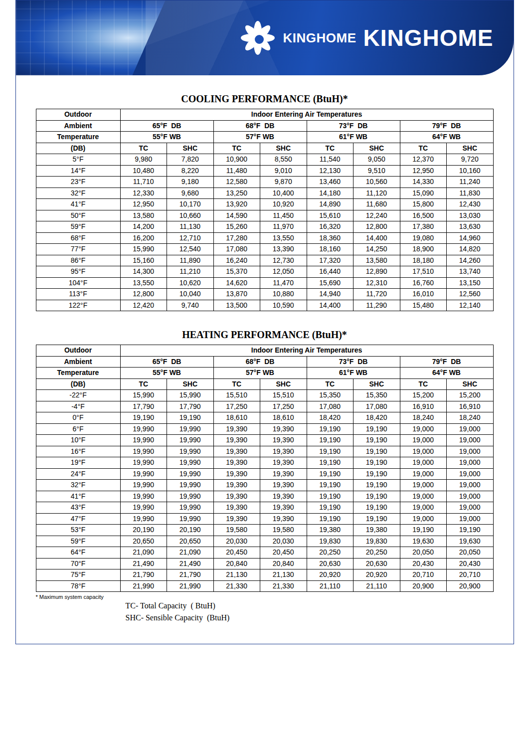KINGHOME
KINGHOME
COOLING PERFORMANCE (BtuH)*
| Outdoor | Indoor Entering Air Temperatures |
| --- | --- |
| Ambient | 65°F DB | 68°F DB | 73°F DB | 79°F DB |
| Temperature | 55°F WB | 57°F WB | 61°F WB | 64°F WB |
| (DB) | TC | SHC | TC | SHC | TC | SHC | TC | SHC |
| 5°F | 9,980 | 7,820 | 10,900 | 8,550 | 11,540 | 9,050 | 12,370 | 9,720 |
| 14°F | 10,480 | 8,220 | 11,480 | 9,010 | 12,130 | 9,510 | 12,950 | 10,160 |
| 23°F | 11,710 | 9,180 | 12,580 | 9,870 | 13,460 | 10,560 | 14,330 | 11,240 |
| 32°F | 12,330 | 9,680 | 13,250 | 10,400 | 14,180 | 11,120 | 15,090 | 11,830 |
| 41°F | 12,950 | 10,170 | 13,920 | 10,920 | 14,890 | 11,680 | 15,800 | 12,430 |
| 50°F | 13,580 | 10,660 | 14,590 | 11,450 | 15,610 | 12,240 | 16,500 | 13,030 |
| 59°F | 14,200 | 11,130 | 15,260 | 11,970 | 16,320 | 12,800 | 17,380 | 13,630 |
| 68°F | 16,200 | 12,710 | 17,280 | 13,550 | 18,360 | 14,400 | 19,080 | 14,960 |
| 77°F | 15,990 | 12,540 | 17,080 | 13,390 | 18,160 | 14,250 | 18,900 | 14,820 |
| 86°F | 15,160 | 11,890 | 16,240 | 12,730 | 17,320 | 13,580 | 18,180 | 14,260 |
| 95°F | 14,300 | 11,210 | 15,370 | 12,050 | 16,440 | 12,890 | 17,510 | 13,740 |
| 104°F | 13,550 | 10,620 | 14,620 | 11,470 | 15,690 | 12,310 | 16,760 | 13,150 |
| 113°F | 12,800 | 10,040 | 13,870 | 10,880 | 14,940 | 11,720 | 16,010 | 12,560 |
| 122°F | 12,420 | 9,740 | 13,500 | 10,590 | 14,400 | 11,290 | 15,480 | 12,140 |
HEATING PERFORMANCE (BtuH)*
| Outdoor | Indoor Entering Air Temperatures |
| --- | --- |
| Ambient | 65°F DB | 68°F DB | 73°F DB | 79°F DB |
| Temperature | 55°F WB | 57°F WB | 61°F WB | 64°F WB |
| (DB) | TC | SHC | TC | SHC | TC | SHC | TC | SHC |
| -22°F | 15,990 | 15,990 | 15,510 | 15,510 | 15,350 | 15,350 | 15,200 | 15,200 |
| -4°F | 17,790 | 17,790 | 17,250 | 17,250 | 17,080 | 17,080 | 16,910 | 16,910 |
| 0°F | 19,190 | 19,190 | 18,610 | 18,610 | 18,420 | 18,420 | 18,240 | 18,240 |
| 6°F | 19,990 | 19,990 | 19,390 | 19,390 | 19,190 | 19,190 | 19,000 | 19,000 |
| 10°F | 19,990 | 19,990 | 19,390 | 19,390 | 19,190 | 19,190 | 19,000 | 19,000 |
| 16°F | 19,990 | 19,990 | 19,390 | 19,390 | 19,190 | 19,190 | 19,000 | 19,000 |
| 19°F | 19,990 | 19,990 | 19,390 | 19,390 | 19,190 | 19,190 | 19,000 | 19,000 |
| 24°F | 19,990 | 19,990 | 19,390 | 19,390 | 19,190 | 19,190 | 19,000 | 19,000 |
| 32°F | 19,990 | 19,990 | 19,390 | 19,390 | 19,190 | 19,190 | 19,000 | 19,000 |
| 41°F | 19,990 | 19,990 | 19,390 | 19,390 | 19,190 | 19,190 | 19,000 | 19,000 |
| 43°F | 19,990 | 19,990 | 19,390 | 19,390 | 19,190 | 19,190 | 19,000 | 19,000 |
| 47°F | 19,990 | 19,990 | 19,390 | 19,390 | 19,190 | 19,190 | 19,000 | 19,000 |
| 53°F | 20,190 | 20,190 | 19,580 | 19,580 | 19,380 | 19,380 | 19,190 | 19,190 |
| 59°F | 20,650 | 20,650 | 20,030 | 20,030 | 19,830 | 19,830 | 19,630 | 19,630 |
| 64°F | 21,090 | 21,090 | 20,450 | 20,450 | 20,250 | 20,250 | 20,050 | 20,050 |
| 70°F | 21,490 | 21,490 | 20,840 | 20,840 | 20,630 | 20,630 | 20,430 | 20,430 |
| 75°F | 21,790 | 21,790 | 21,130 | 21,130 | 20,920 | 20,920 | 20,710 | 20,710 |
| 78°F | 21,990 | 21,990 | 21,330 | 21,330 | 21,110 | 21,110 | 20,900 | 20,900 |
* Maximum system capacity
TC- Total Capacity ( BtuH)
SHC- Sensible Capacity (BtuH)